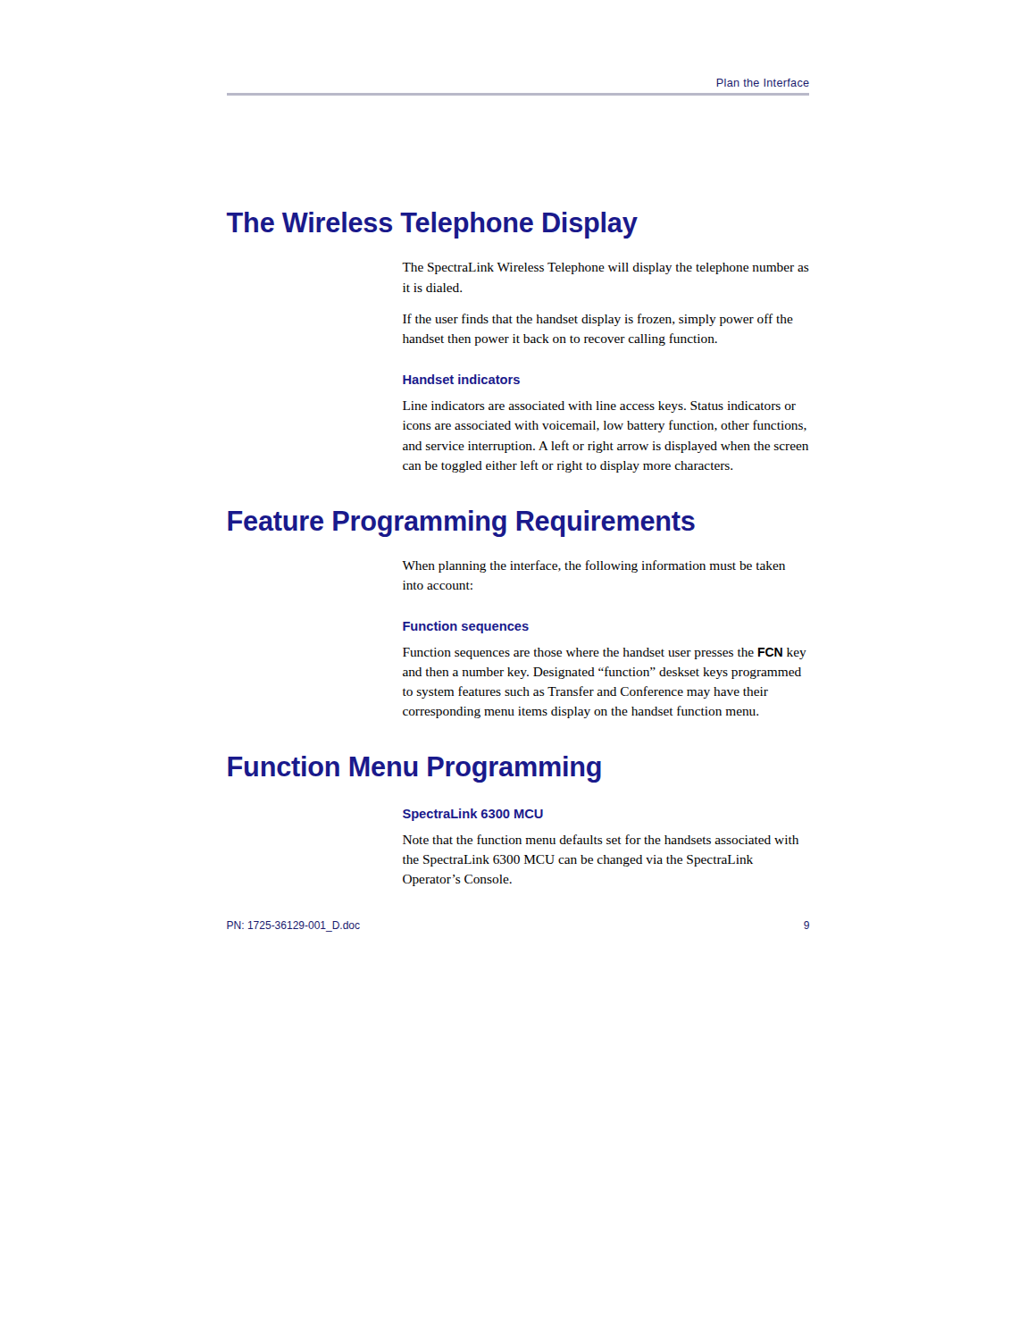Plan the Interface
The Wireless Telephone Display
The SpectraLink Wireless Telephone will display the telephone number as it is dialed.
If the user finds that the handset display is frozen, simply power off the handset then power it back on to recover calling function.
Handset indicators
Line indicators are associated with line access keys. Status indicators or icons are associated with voicemail, low battery function, other functions, and service interruption. A left or right arrow is displayed when the screen can be toggled either left or right to display more characters.
Feature Programming Requirements
When planning the interface, the following information must be taken into account:
Function sequences
Function sequences are those where the handset user presses the FCN key and then a number key. Designated “function” deskset keys programmed to system features such as Transfer and Conference may have their corresponding menu items display on the handset function menu.
Function Menu Programming
SpectraLink 6300 MCU
Note that the function menu defaults set for the handsets associated with the SpectraLink 6300 MCU can be changed via the SpectraLink Operator’s Console.
PN: 1725-36129-001_D.doc 9